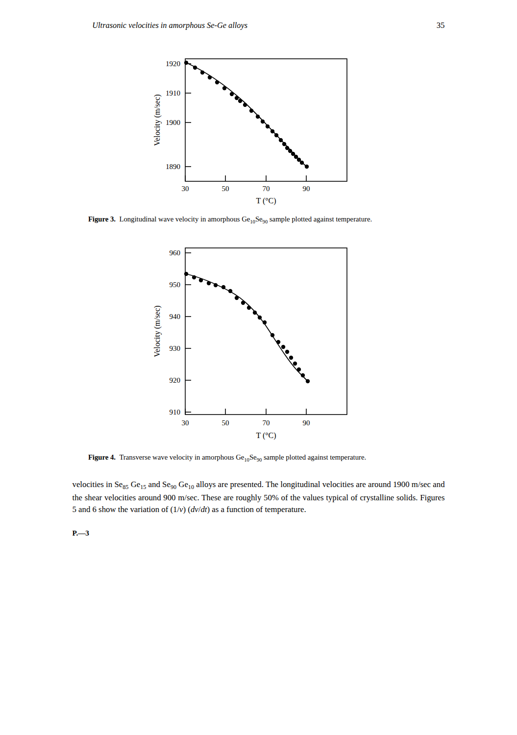Ultrasonic velocities in amorphous Se-Ge alloys 35
1920 1910 1900 1890 30 50 70 90 T (°C) Velocity (m/sec)
Figure 3. Longitudinal wave velocity in amorphous Ge10Se90 sample plotted against temperature.
960 950 940 930 920 910 30 50 70 90 T (°C) Velocity (m/sec)
Figure 4. Transverse wave velocity in amorphous Ge10Se90 sample plotted against temperature.
velocities in Se85 Ge15 and Se90 Ge10 alloys are presented. The longitudinal velocities are around 1900 m/sec and the shear velocities around 900 m/sec. These are roughly 50% of the values typical of crystalline solids. Figures 5 and 6 show the variation of (1/v) (dv/dt) as a function of temperature.
P.—3